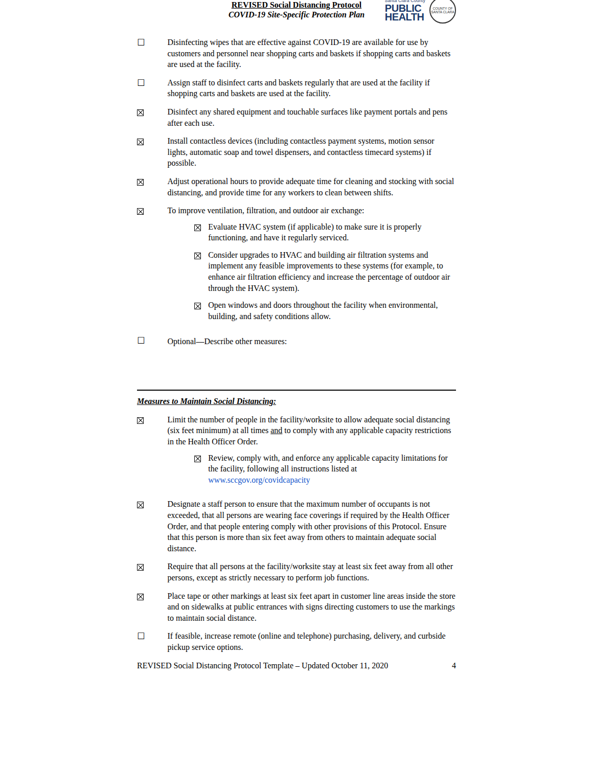Santa Clara County PUBLIC HEALTH
COUNTY OF
SANTA CLARA
REVISED Social Distancing Protocol
COVID-19 Site-Specific Protection Plan
Disinfecting wipes that are effective against COVID-19 are available for use by customers and personnel near shopping carts and baskets if shopping carts and baskets are used at the facility.
Assign staff to disinfect carts and baskets regularly that are used at the facility if shopping carts and baskets are used at the facility.
Disinfect any shared equipment and touchable surfaces like payment portals and pens after each use.
Install contactless devices (including contactless payment systems, motion sensor lights, automatic soap and towel dispensers, and contactless timecard systems) if possible.
Adjust operational hours to provide adequate time for cleaning and stocking with social distancing, and provide time for any workers to clean between shifts.
To improve ventilation, filtration, and outdoor air exchange:
Evaluate HVAC system (if applicable) to make sure it is properly functioning, and have it regularly serviced.
Consider upgrades to HVAC and building air filtration systems and implement any feasible improvements to these systems (for example, to enhance air filtration efficiency and increase the percentage of outdoor air through the HVAC system).
Open windows and doors throughout the facility when environmental, building, and safety conditions allow.
Optional—Describe other measures:
Measures to Maintain Social Distancing:
Limit the number of people in the facility/worksite to allow adequate social distancing (six feet minimum) at all times and to comply with any applicable capacity restrictions in the Health Officer Order.
Review, comply with, and enforce any applicable capacity limitations for the facility, following all instructions listed at www.sccgov.org/covidcapacity
Designate a staff person to ensure that the maximum number of occupants is not exceeded, that all persons are wearing face coverings if required by the Health Officer Order, and that people entering comply with other provisions of this Protocol. Ensure that this person is more than six feet away from others to maintain adequate social distance.
Require that all persons at the facility/worksite stay at least six feet away from all other persons, except as strictly necessary to perform job functions.
Place tape or other markings at least six feet apart in customer line areas inside the store and on sidewalks at public entrances with signs directing customers to use the markings to maintain social distance.
If feasible, increase remote (online and telephone) purchasing, delivery, and curbside pickup service options.
REVISED Social Distancing Protocol Template – Updated October 11, 2020 4